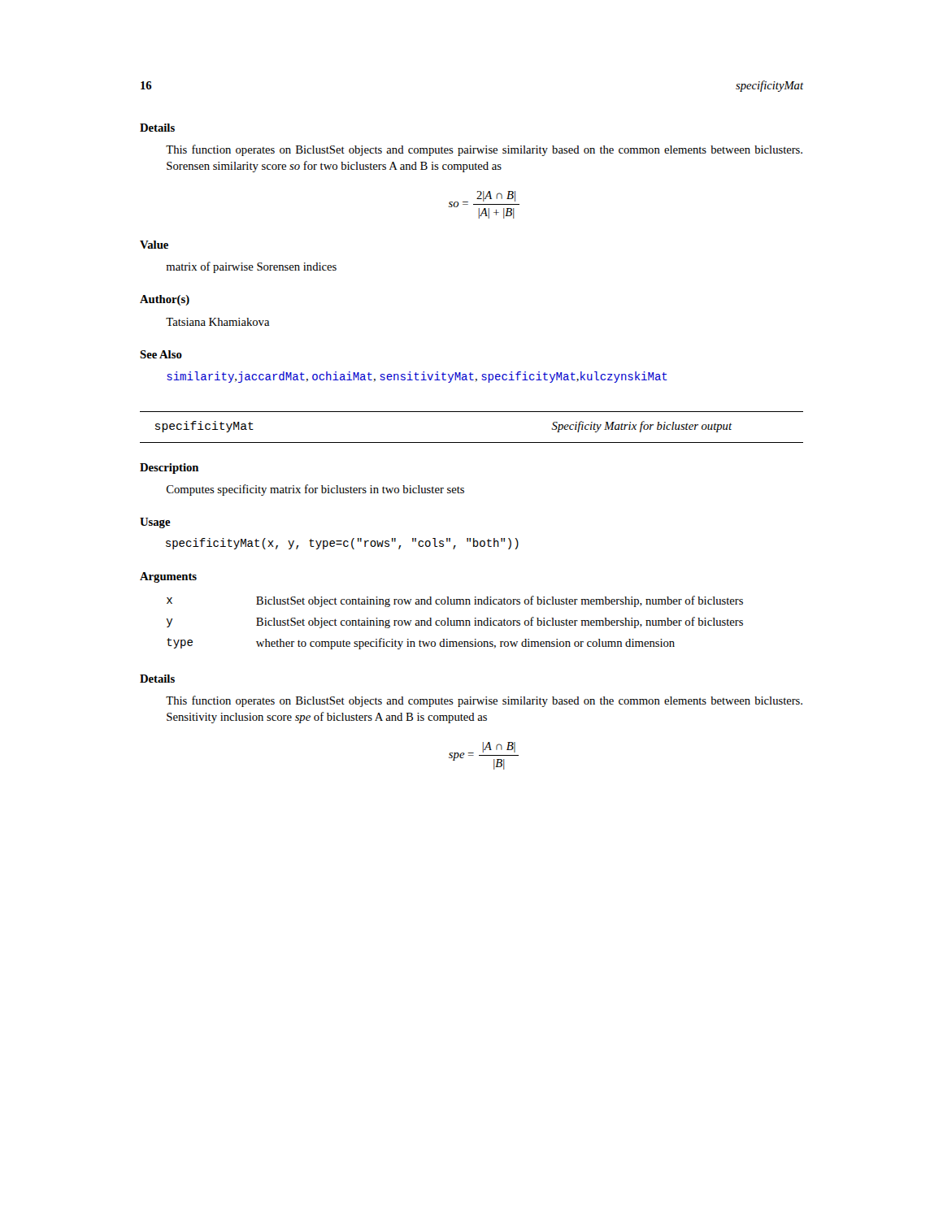16 specificityMat
Details
This function operates on BiclustSet objects and computes pairwise similarity based on the common elements between biclusters. Sorensen similarity score so for two biclusters A and B is computed as
so = 2|A ∩ B| |A| + |B|
Value
matrix of pairwise Sorensen indices
Author(s)
Tatsiana Khamiakova
See Also
similarity,jaccardMat, ochiaiMat, sensitivityMat, specificityMat,kulczynskiMat
specificityMat Specificity Matrix for bicluster output
Description
Computes specificity matrix for biclusters in two bicluster sets
Usage
specificityMat(x, y, type=c("rows", "cols", "both"))
Arguments
| x | BiclustSet object containing row and column indicators of bicluster membership, number of biclusters |
| y | BiclustSet object containing row and column indicators of bicluster membership, number of biclusters |
| type | whether to compute specificity in two dimensions, row dimension or column dimension |
Details
This function operates on BiclustSet objects and computes pairwise similarity based on the common elements between biclusters. Sensitivity inclusion score spe of biclusters A and B is computed as
spe = |A ∩ B| |B|